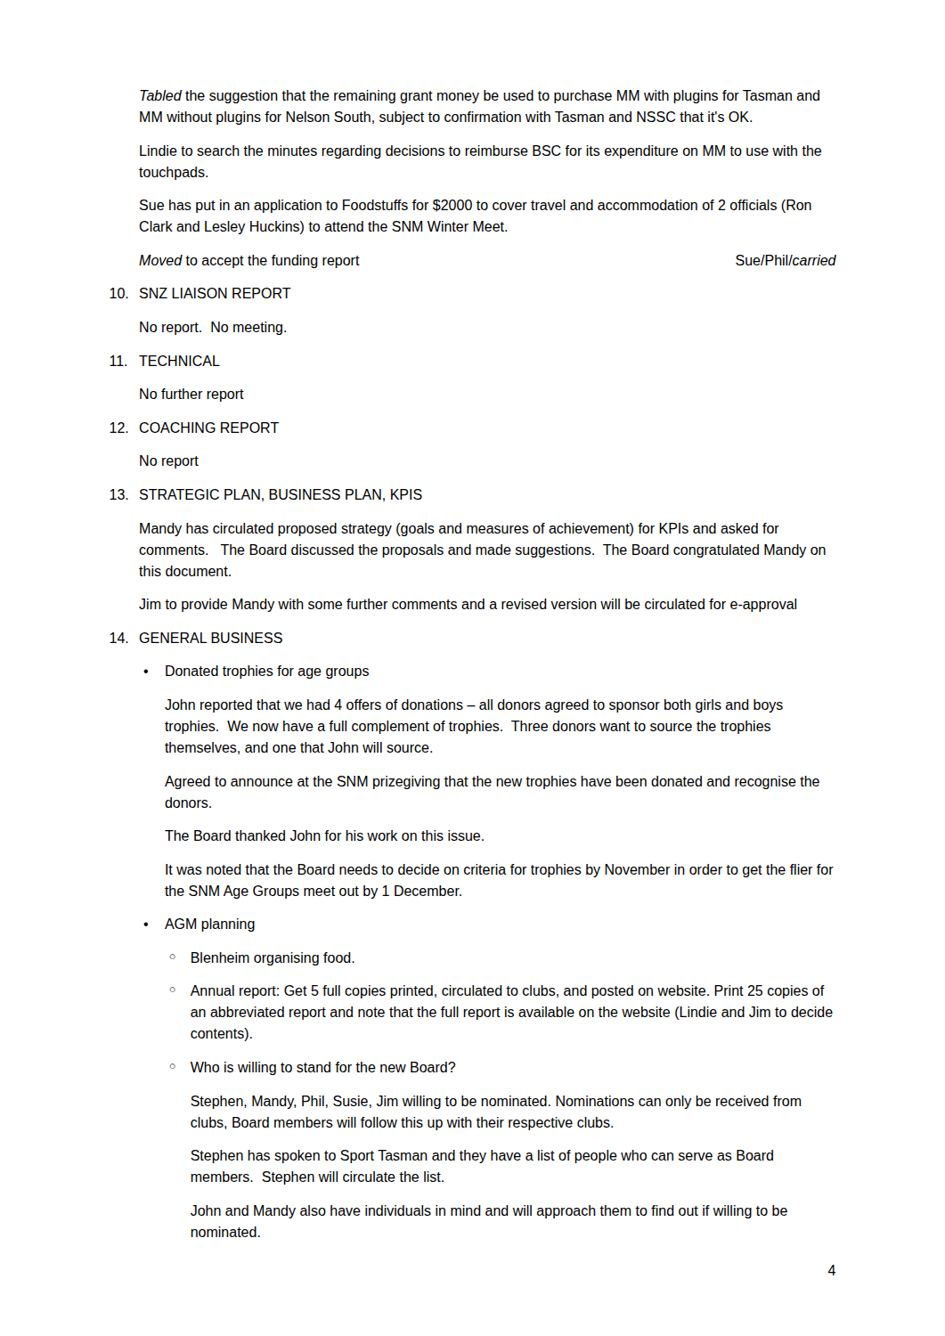Tabled the suggestion that the remaining grant money be used to purchase MM with plugins for Tasman and MM without plugins for Nelson South, subject to confirmation with Tasman and NSSC that it's OK.
Lindie to search the minutes regarding decisions to reimburse BSC for its expenditure on MM to use with the touchpads.
Sue has put in an application to Foodstuffs for $2000 to cover travel and accommodation of 2 officials (Ron Clark and Lesley Huckins) to attend the SNM Winter Meet.
Moved to accept the funding report Sue/Phil/carried
SNZ Liaison Report
No report. No meeting.
Technical
No further report
Coaching Report
No report
Strategic Plan, Business Plan, KPIs
Mandy has circulated proposed strategy (goals and measures of achievement) for KPIs and asked for comments. The Board discussed the proposals and made suggestions. The Board congratulated Mandy on this document.
Jim to provide Mandy with some further comments and a revised version will be circulated for e-approval
General Business
Donated trophies for age groups
John reported that we had 4 offers of donations – all donors agreed to sponsor both girls and boys trophies. We now have a full complement of trophies. Three donors want to source the trophies themselves, and one that John will source.
Agreed to announce at the SNM prizegiving that the new trophies have been donated and recognise the donors.
The Board thanked John for his work on this issue.
It was noted that the Board needs to decide on criteria for trophies by November in order to get the flier for the SNM Age Groups meet out by 1 December.
AGM planning
Blenheim organising food.
Annual report: Get 5 full copies printed, circulated to clubs, and posted on website. Print 25 copies of an abbreviated report and note that the full report is available on the website (Lindie and Jim to decide contents).
Who is willing to stand for the new Board?
Stephen, Mandy, Phil, Susie, Jim willing to be nominated. Nominations can only be received from clubs, Board members will follow this up with their respective clubs.
Stephen has spoken to Sport Tasman and they have a list of people who can serve as Board members. Stephen will circulate the list.
John and Mandy also have individuals in mind and will approach them to find out if willing to be nominated.
4